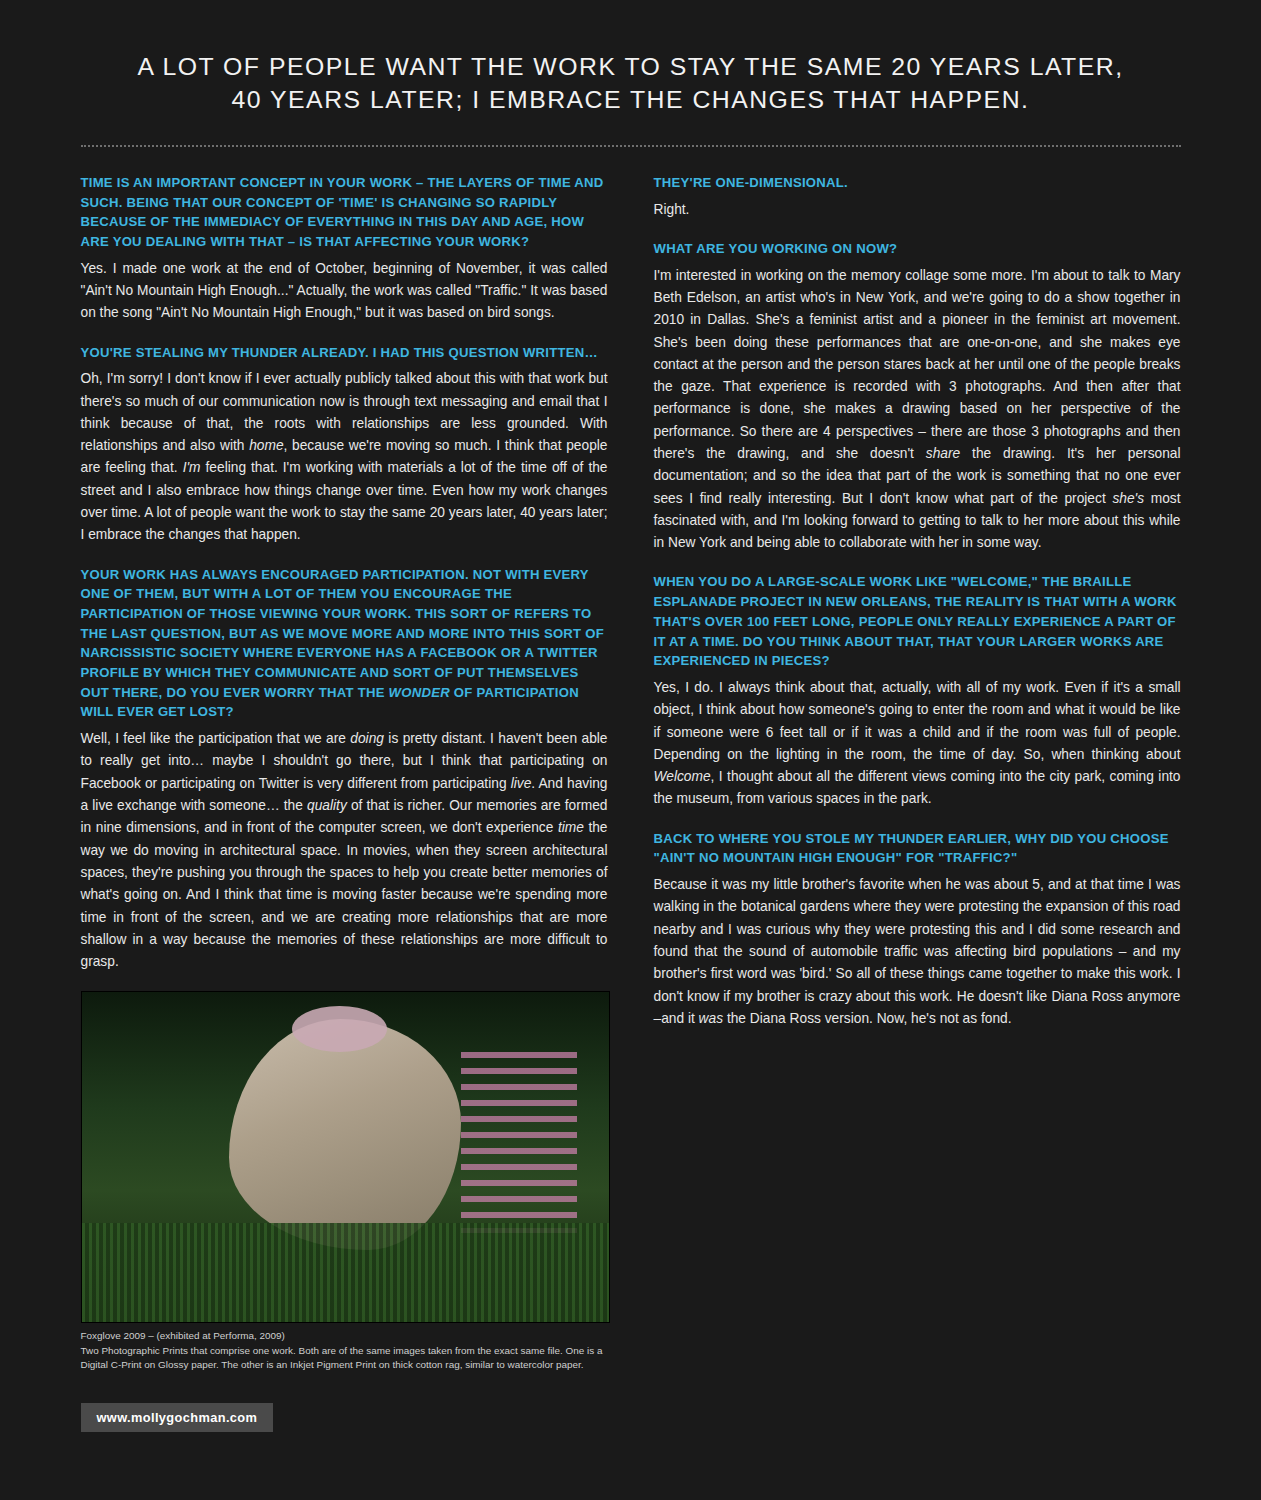A lot of people want the work to stay the same 20 years later,
40 years later; I embrace the changes that happen.
Time is an important concept in your work – the layers of time and such. Being that our concept of 'time' is changing so rapidly because of the immediacy of everything in this day and age, how are you dealing with that – is that affecting your work?
Yes. I made one work at the end of October, beginning of November, it was called "Ain't No Mountain High Enough..." Actually, the work was called "Traffic." It was based on the song "Ain't No Mountain High Enough," but it was based on bird songs.
You're stealing my thunder already. I had this question written…
Oh, I'm sorry! I don't know if I ever actually publicly talked about this with that work but there's so much of our communication now is through text messaging and email that I think because of that, the roots with relationships are less grounded. With relationships and also with home, because we're moving so much. I think that people are feeling that. I'm feeling that. I'm working with materials a lot of the time off of the street and I also embrace how things change over time. Even how my work changes over time. A lot of people want the work to stay the same 20 years later, 40 years later; I embrace the changes that happen.
Your work has always encouraged participation. Not with every one of them, but with a lot of them you encourage the participation of those viewing your work. This sort of refers to the last question, but as we move more and more into this sort of narcissistic society where everyone has a Facebook or a Twitter profile by which they communicate and sort of put themselves out there, do you ever worry that the wonder of participation will ever get lost?
Well, I feel like the participation that we are doing is pretty distant. I haven't been able to really get into… maybe I shouldn't go there, but I think that participating on Facebook or participating on Twitter is very different from participating live. And having a live exchange with someone… the quality of that is richer. Our memories are formed in nine dimensions, and in front of the computer screen, we don't experience time the way we do moving in architectural space. In movies, when they screen architectural spaces, they're pushing you through the spaces to help you create better memories of what's going on. And I think that time is moving faster because we're spending more time in front of the screen, and we are creating more relationships that are more shallow in a way because the memories of these relationships are more difficult to grasp.
Foxglove 2009 – (exhibited at Performa, 2009)
Two Photographic Prints that comprise one work. Both are of the same images taken from the exact same file. One is a Digital C-Print on Glossy paper. The other is an Inkjet Pigment Print on thick cotton rag, similar to watercolor paper.
They're one-dimensional.
Right.
What are you working on now?
I'm interested in working on the memory collage some more. I'm about to talk to Mary Beth Edelson, an artist who's in New York, and we're going to do a show together in 2010 in Dallas. She's a feminist artist and a pioneer in the feminist art movement. She's been doing these performances that are one-on-one, and she makes eye contact at the person and the person stares back at her until one of the people breaks the gaze. That experience is recorded with 3 photographs. And then after that performance is done, she makes a drawing based on her perspective of the performance. So there are 4 perspectives – there are those 3 photographs and then there's the drawing, and she doesn't share the drawing. It's her personal documentation; and so the idea that part of the work is something that no one ever sees I find really interesting. But I don't know what part of the project she's most fascinated with, and I'm looking forward to getting to talk to her more about this while in New York and being able to collaborate with her in some way.
When you do a large-scale work like "Welcome," the Braille Esplanade project in New Orleans, the reality is that with a work that's over 100 feet long, people only really experience a part of it at a time. Do you think about that, that your larger works are experienced in pieces?
Yes, I do. I always think about that, actually, with all of my work. Even if it's a small object, I think about how someone's going to enter the room and what it would be like if someone were 6 feet tall or if it was a child and if the room was full of people. Depending on the lighting in the room, the time of day. So, when thinking about Welcome, I thought about all the different views coming into the city park, coming into the museum, from various spaces in the park.
Back to where you stole my thunder earlier, why did you choose "Ain't No Mountain High Enough" for "Traffic?"
Because it was my little brother's favorite when he was about 5, and at that time I was walking in the botanical gardens where they were protesting the expansion of this road nearby and I was curious why they were protesting this and I did some research and found that the sound of automobile traffic was affecting bird populations – and my brother's first word was 'bird.' So all of these things came together to make this work. I don't know if my brother is crazy about this work. He doesn't like Diana Ross anymore –and it was the Diana Ross version. Now, he's not as fond.
www.mollygochman.com